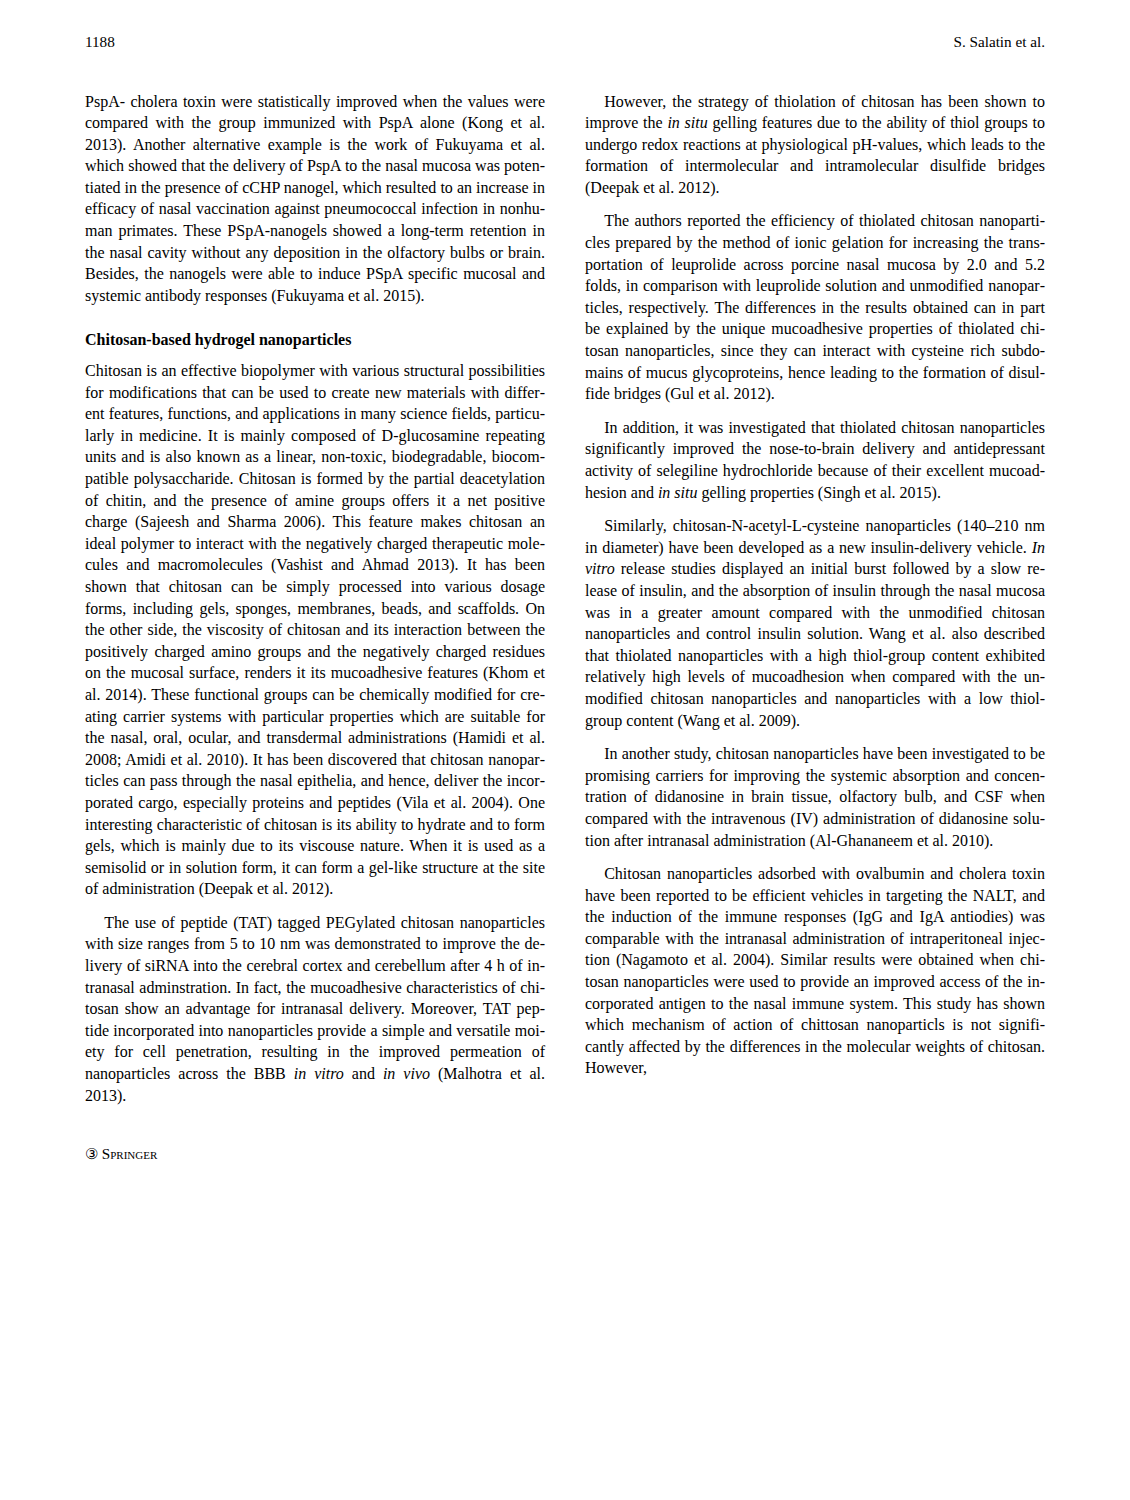1188 S. Salatin et al.
PspA- cholera toxin were statistically improved when the values were compared with the group immunized with PspA alone (Kong et al. 2013). Another alternative example is the work of Fukuyama et al. which showed that the delivery of PspA to the nasal mucosa was potentiated in the presence of cCHP nanogel, which resulted to an increase in efficacy of nasal vaccination against pneumococcal infection in nonhuman primates. These PSpA-nanogels showed a long-term retention in the nasal cavity without any deposition in the olfactory bulbs or brain. Besides, the nanogels were able to induce PSpA specific mucosal and systemic antibody responses (Fukuyama et al. 2015).
Chitosan-based hydrogel nanoparticles
Chitosan is an effective biopolymer with various structural possibilities for modifications that can be used to create new materials with different features, functions, and applications in many science fields, particularly in medicine. It is mainly composed of D-glucosamine repeating units and is also known as a linear, non-toxic, biodegradable, biocompatible polysaccharide. Chitosan is formed by the partial deacetylation of chitin, and the presence of amine groups offers it a net positive charge (Sajeesh and Sharma 2006). This feature makes chitosan an ideal polymer to interact with the negatively charged therapeutic molecules and macromolecules (Vashist and Ahmad 2013). It has been shown that chitosan can be simply processed into various dosage forms, including gels, sponges, membranes, beads, and scaffolds. On the other side, the viscosity of chitosan and its interaction between the positively charged amino groups and the negatively charged residues on the mucosal surface, renders it its mucoadhesive features (Khom et al. 2014). These functional groups can be chemically modified for creating carrier systems with particular properties which are suitable for the nasal, oral, ocular, and transdermal administrations (Hamidi et al. 2008; Amidi et al. 2010). It has been discovered that chitosan nanoparticles can pass through the nasal epithelia, and hence, deliver the incorporated cargo, especially proteins and peptides (Vila et al. 2004). One interesting characteristic of chitosan is its ability to hydrate and to form gels, which is mainly due to its viscouse nature. When it is used as a semisolid or in solution form, it can form a gel-like structure at the site of administration (Deepak et al. 2012).
The use of peptide (TAT) tagged PEGylated chitosan nanoparticles with size ranges from 5 to 10 nm was demonstrated to improve the delivery of siRNA into the cerebral cortex and cerebellum after 4 h of intranasal adminstration. In fact, the mucoadhesive characteristics of chitosan show an advantage for intranasal delivery. Moreover, TAT peptide incorporated into nanoparticles provide a simple and versatile moiety for cell penetration, resulting in the improved permeation of nanoparticles across the BBB in vitro and in vivo (Malhotra et al. 2013).
However, the strategy of thiolation of chitosan has been shown to improve the in situ gelling features due to the ability of thiol groups to undergo redox reactions at physiological pH-values, which leads to the formation of intermolecular and intramolecular disulfide bridges (Deepak et al. 2012).
The authors reported the efficiency of thiolated chitosan nanoparticles prepared by the method of ionic gelation for increasing the transportation of leuprolide across porcine nasal mucosa by 2.0 and 5.2 folds, in comparison with leuprolide solution and unmodified nanoparticles, respectively. The differences in the results obtained can in part be explained by the unique mucoadhesive properties of thiolated chitosan nanoparticles, since they can interact with cysteine rich subdomains of mucus glycoproteins, hence leading to the formation of disulfide bridges (Gul et al. 2012).
In addition, it was investigated that thiolated chitosan nanoparticles significantly improved the nose-to-brain delivery and antidepressant activity of selegiline hydrochloride because of their excellent mucoadhesion and in situ gelling properties (Singh et al. 2015).
Similarly, chitosan-N-acetyl-L-cysteine nanoparticles (140–210 nm in diameter) have been developed as a new insulin-delivery vehicle. In vitro release studies displayed an initial burst followed by a slow release of insulin, and the absorption of insulin through the nasal mucosa was in a greater amount compared with the unmodified chitosan nanoparticles and control insulin solution. Wang et al. also described that thiolated nanoparticles with a high thiol-group content exhibited relatively high levels of mucoadhesion when compared with the unmodified chitosan nanoparticles and nanoparticles with a low thiol-group content (Wang et al. 2009).
In another study, chitosan nanoparticles have been investigated to be promising carriers for improving the systemic absorption and concentration of didanosine in brain tissue, olfactory bulb, and CSF when compared with the intravenous (IV) administration of didanosine solution after intranasal administration (Al-Ghananeem et al. 2010).
Chitosan nanoparticles adsorbed with ovalbumin and cholera toxin have been reported to be efficient vehicles in targeting the NALT, and the induction of the immune responses (IgG and IgA antiodies) was comparable with the intranasal administration of intraperitoneal injection (Nagamoto et al. 2004). Similar results were obtained when chitosan nanoparticles were used to provide an improved access of the incorporated antigen to the nasal immune system. This study has shown which mechanism of action of chittosan nanoparticls is not significantly affected by the differences in the molecular weights of chitosan. However,
③ Springer